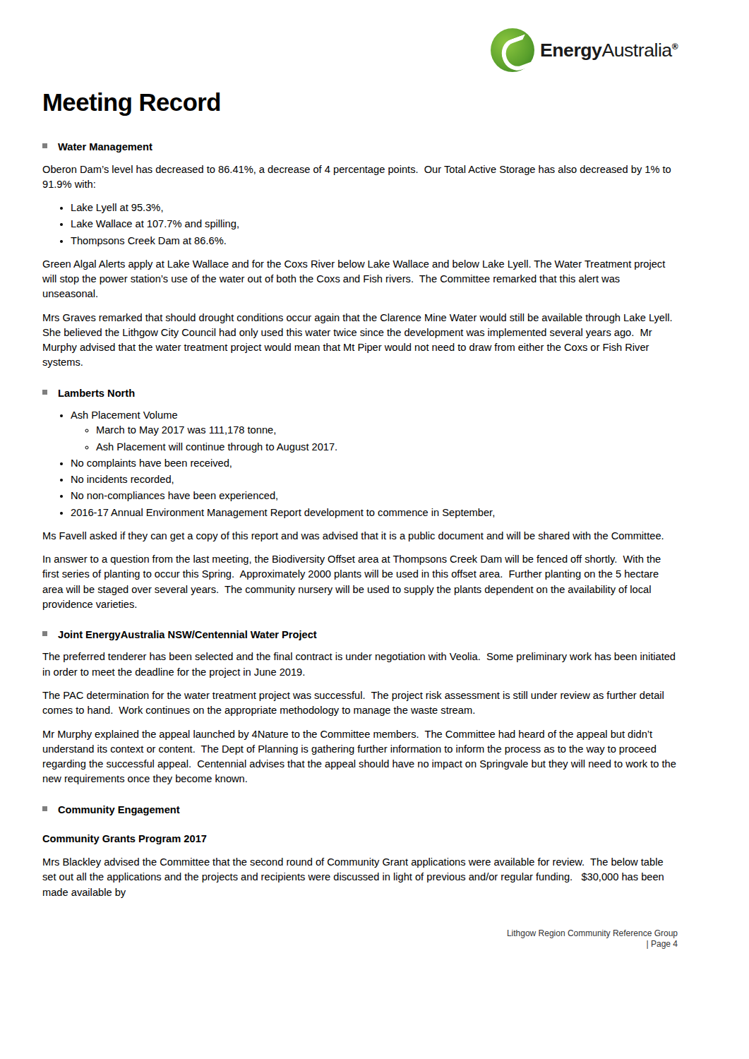Energy Australia®
Meeting Record
Water Management
Oberon Dam’s level has decreased to 86.41%, a decrease of 4 percentage points. Our Total Active Storage has also decreased by 1% to 91.9% with:
Lake Lyell at 95.3%,
Lake Wallace at 107.7% and spilling,
Thompsons Creek Dam at 86.6%.
Green Algal Alerts apply at Lake Wallace and for the Coxs River below Lake Wallace and below Lake Lyell. The Water Treatment project will stop the power station’s use of the water out of both the Coxs and Fish rivers. The Committee remarked that this alert was unseasonal.
Mrs Graves remarked that should drought conditions occur again that the Clarence Mine Water would still be available through Lake Lyell. She believed the Lithgow City Council had only used this water twice since the development was implemented several years ago. Mr Murphy advised that the water treatment project would mean that Mt Piper would not need to draw from either the Coxs or Fish River systems.
Lamberts North
Ash Placement Volume
March to May 2017 was 111,178 tonne,
Ash Placement will continue through to August 2017.
No complaints have been received,
No incidents recorded,
No non-compliances have been experienced,
2016-17 Annual Environment Management Report development to commence in September,
Ms Favell asked if they can get a copy of this report and was advised that it is a public document and will be shared with the Committee.
In answer to a question from the last meeting, the Biodiversity Offset area at Thompsons Creek Dam will be fenced off shortly. With the first series of planting to occur this Spring. Approximately 2000 plants will be used in this offset area. Further planting on the 5 hectare area will be staged over several years. The community nursery will be used to supply the plants dependent on the availability of local providence varieties.
Joint EnergyAustralia NSW/Centennial Water Project
The preferred tenderer has been selected and the final contract is under negotiation with Veolia. Some preliminary work has been initiated in order to meet the deadline for the project in June 2019.
The PAC determination for the water treatment project was successful. The project risk assessment is still under review as further detail comes to hand. Work continues on the appropriate methodology to manage the waste stream.
Mr Murphy explained the appeal launched by 4Nature to the Committee members. The Committee had heard of the appeal but didn’t understand its context or content. The Dept of Planning is gathering further information to inform the process as to the way to proceed regarding the successful appeal. Centennial advises that the appeal should have no impact on Springvale but they will need to work to the new requirements once they become known.
Community Engagement
Community Grants Program 2017
Mrs Blackley advised the Committee that the second round of Community Grant applications were available for review. The below table set out all the applications and the projects and recipients were discussed in light of previous and/or regular funding. $30,000 has been made available by
Lithgow Region Community Reference Group
| Page 4